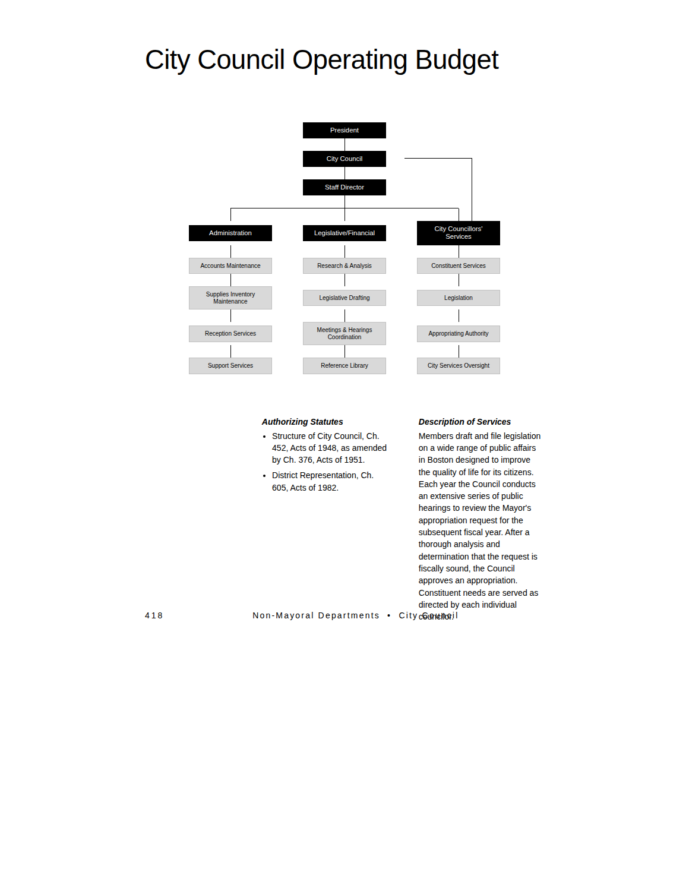City Council Operating Budget
| | President | |
| | City Council | |
| | Staff Director | |
| Administration | Legislative/Financial | City Councillors' Services |
| Accounts Maintenance | Research & Analysis | Constituent Services |
| Supplies Inventory Maintenance | Legislative Drafting | Legislation |
| Reception Services | Meetings & Hearings Coordination | Appropriating Authority |
| Support Services | Reference Library | City Services Oversight |
Authorizing Statutes
Structure of City Council, Ch. 452, Acts of 1948, as amended by Ch. 376, Acts of 1951.
District Representation, Ch. 605, Acts of 1982.
Description of Services
Members draft and file legislation on a wide range of public affairs in Boston designed to improve the quality of life for its citizens. Each year the Council conducts an extensive series of public hearings to review the Mayor's appropriation request for the subsequent fiscal year. After a thorough analysis and determination that the request is fiscally sound, the Council approves an appropriation. Constituent needs are served as directed by each individual councilor.
418 Non-Mayoral Departments • City Council